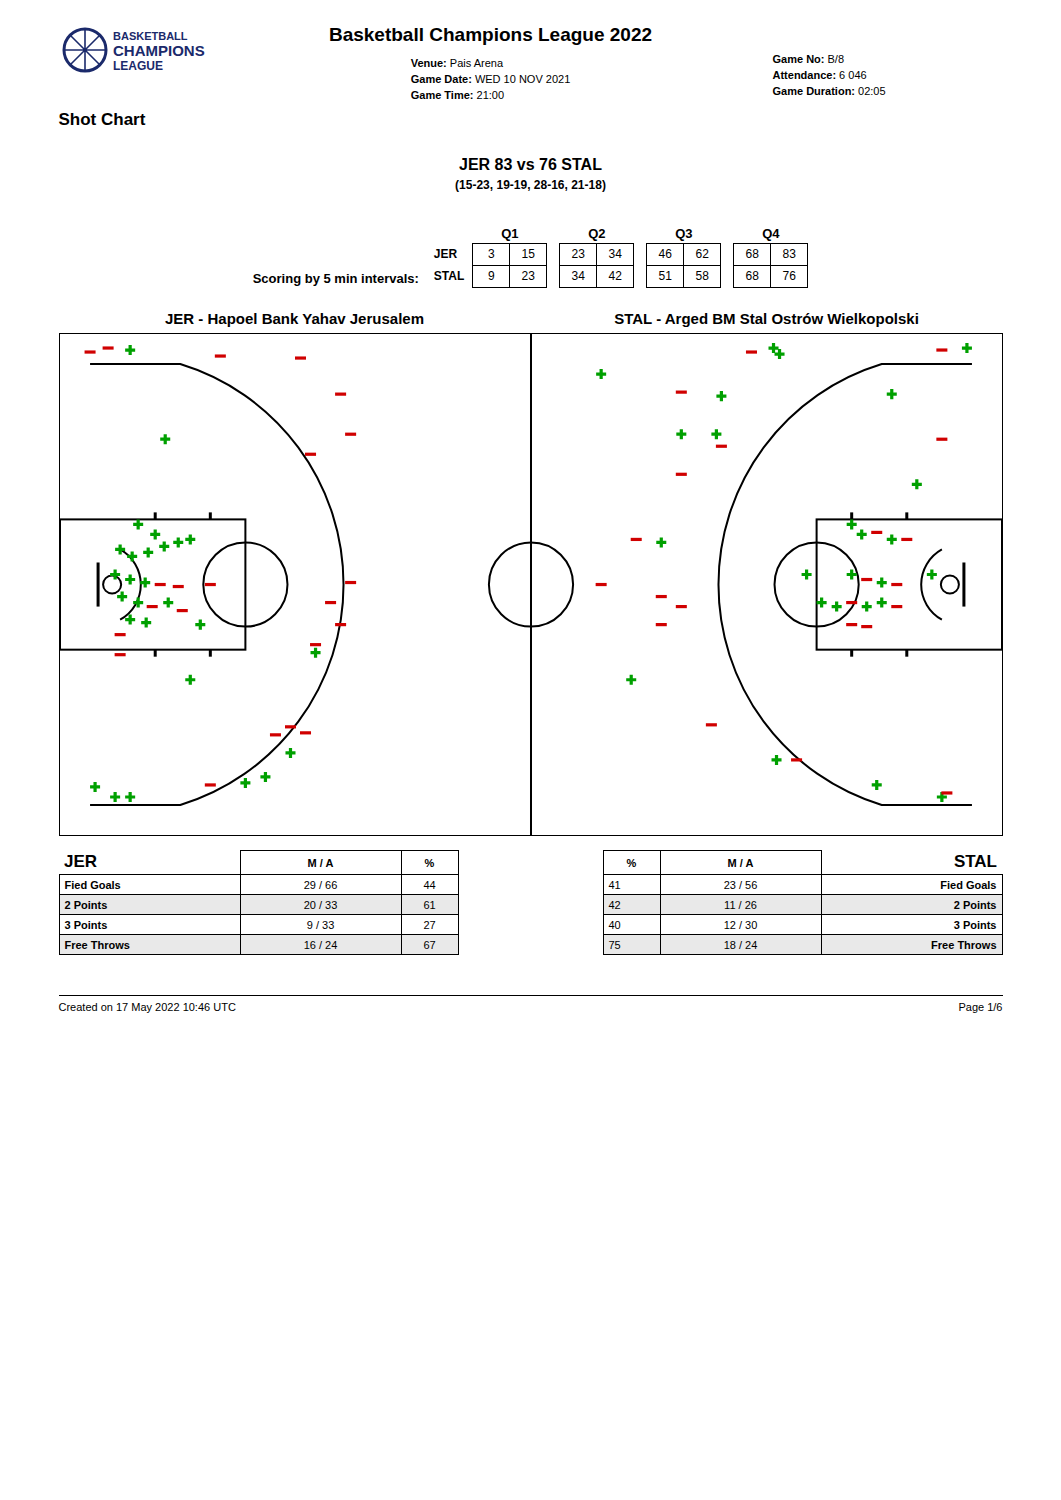BASKETBALL CHAMPIONS LEAGUE
Basketball Champions League 2022
Venue: Pais Arena
Game Date: WED 10 NOV 2021
Game Time: 21:00
Game No: B/8
Attendance: 6 046
Game Duration: 02:05
Shot Chart
JER 83 vs 76 STAL
(15-23, 19-19, 28-16, 21-18)
Scoring by 5 min intervals:
| | Q1 | | Q2 | | Q3 | | Q4 |
| --- | --- | --- | --- | --- | --- | --- | --- |
| JER | 3 | 15 | | 23 | 34 | | 46 | 62 | | 68 | 83 |
| STAL | 9 | 23 | | 34 | 42 | | 51 | 58 | | 68 | 76 |
JER - Hapoel Bank Yahav Jerusalem
STAL - Arged BM Stal Ostrów Wielkopolski
| JER | M / A | % |
| Fied Goals | 29 / 66 | 44 |
| 2 Points | 20 / 33 | 61 |
| 3 Points | 9 / 33 | 27 |
| Free Throws | 16 / 24 | 67 |
| % | M / A | STAL |
| 41 | 23 / 56 | Fied Goals |
| 42 | 11 / 26 | 2 Points |
| 40 | 12 / 30 | 3 Points |
| 75 | 18 / 24 | Free Throws |
Created on 17 May 2022 10:46 UTC
Page 1/6